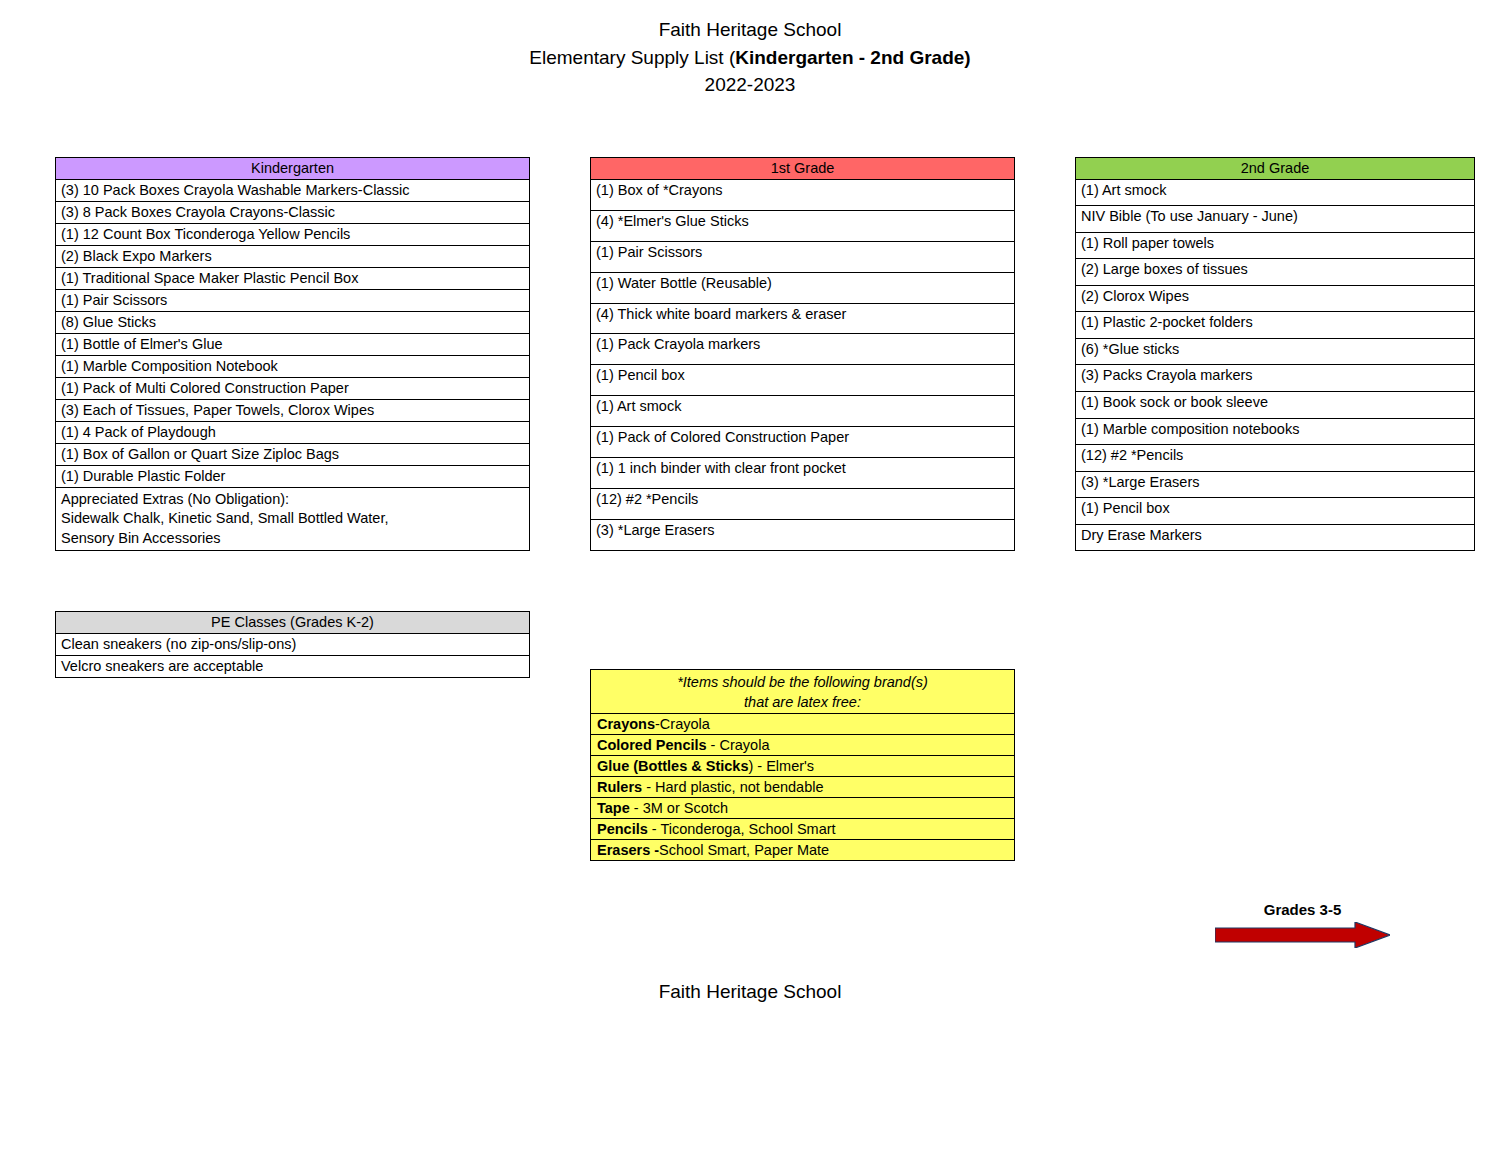Faith Heritage School
Elementary Supply List (Kindergarten - 2nd Grade)
2022-2023
| Kindergarten |
| --- |
| (3) 10 Pack Boxes Crayola Washable Markers-Classic |
| (3) 8 Pack Boxes Crayola Crayons-Classic |
| (1) 12 Count Box Ticonderoga Yellow Pencils |
| (2) Black Expo Markers |
| (1) Traditional Space Maker Plastic Pencil Box |
| (1) Pair Scissors |
| (8) Glue Sticks |
| (1) Bottle of Elmer's Glue |
| (1) Marble Composition Notebook |
| (1) Pack of Multi Colored Construction Paper |
| (3) Each of Tissues, Paper Towels, Clorox Wipes |
| (1) 4 Pack of Playdough |
| (1) Box of Gallon or Quart Size Ziploc Bags |
| (1) Durable Plastic Folder |
| Appreciated Extras (No Obligation): Sidewalk Chalk, Kinetic Sand, Small Bottled Water, Sensory Bin Accessories |
| 1st Grade |
| --- |
| (1) Box of *Crayons |
| (4) *Elmer's Glue Sticks |
| (1) Pair Scissors |
| (1) Water Bottle (Reusable) |
| (4) Thick white board markers & eraser |
| (1) Pack Crayola markers |
| (1) Pencil box |
| (1) Art smock |
| (1) Pack of Colored Construction Paper |
| (1) 1 inch binder with clear front pocket |
| (12) #2 *Pencils |
| (3) *Large Erasers |
| 2nd Grade |
| --- |
| (1) Art smock |
| NIV Bible (To use January - June) |
| (1) Roll paper towels |
| (2) Large boxes of tissues |
| (2) Clorox Wipes |
| (1) Plastic 2-pocket folders |
| (6) *Glue sticks |
| (3) Packs Crayola markers |
| (1) Book sock or book sleeve |
| (1) Marble composition notebooks |
| (12) #2 *Pencils |
| (3) *Large Erasers |
| (1) Pencil box |
| Dry Erase Markers |
| PE Classes (Grades K-2) |
| --- |
| Clean sneakers (no zip-ons/slip-ons) |
| Velcro sneakers are acceptable |
*Items should be the following brand(s)
that are latex free:
Crayons-Crayola
Colored Pencils - Crayola
Glue (Bottles & Sticks) - Elmer's
Rulers - Hard plastic, not bendable
Tape - 3M or Scotch
Pencils - Ticonderoga, School Smart
Erasers -School Smart, Paper Mate
Grades 3-5
Faith Heritage School